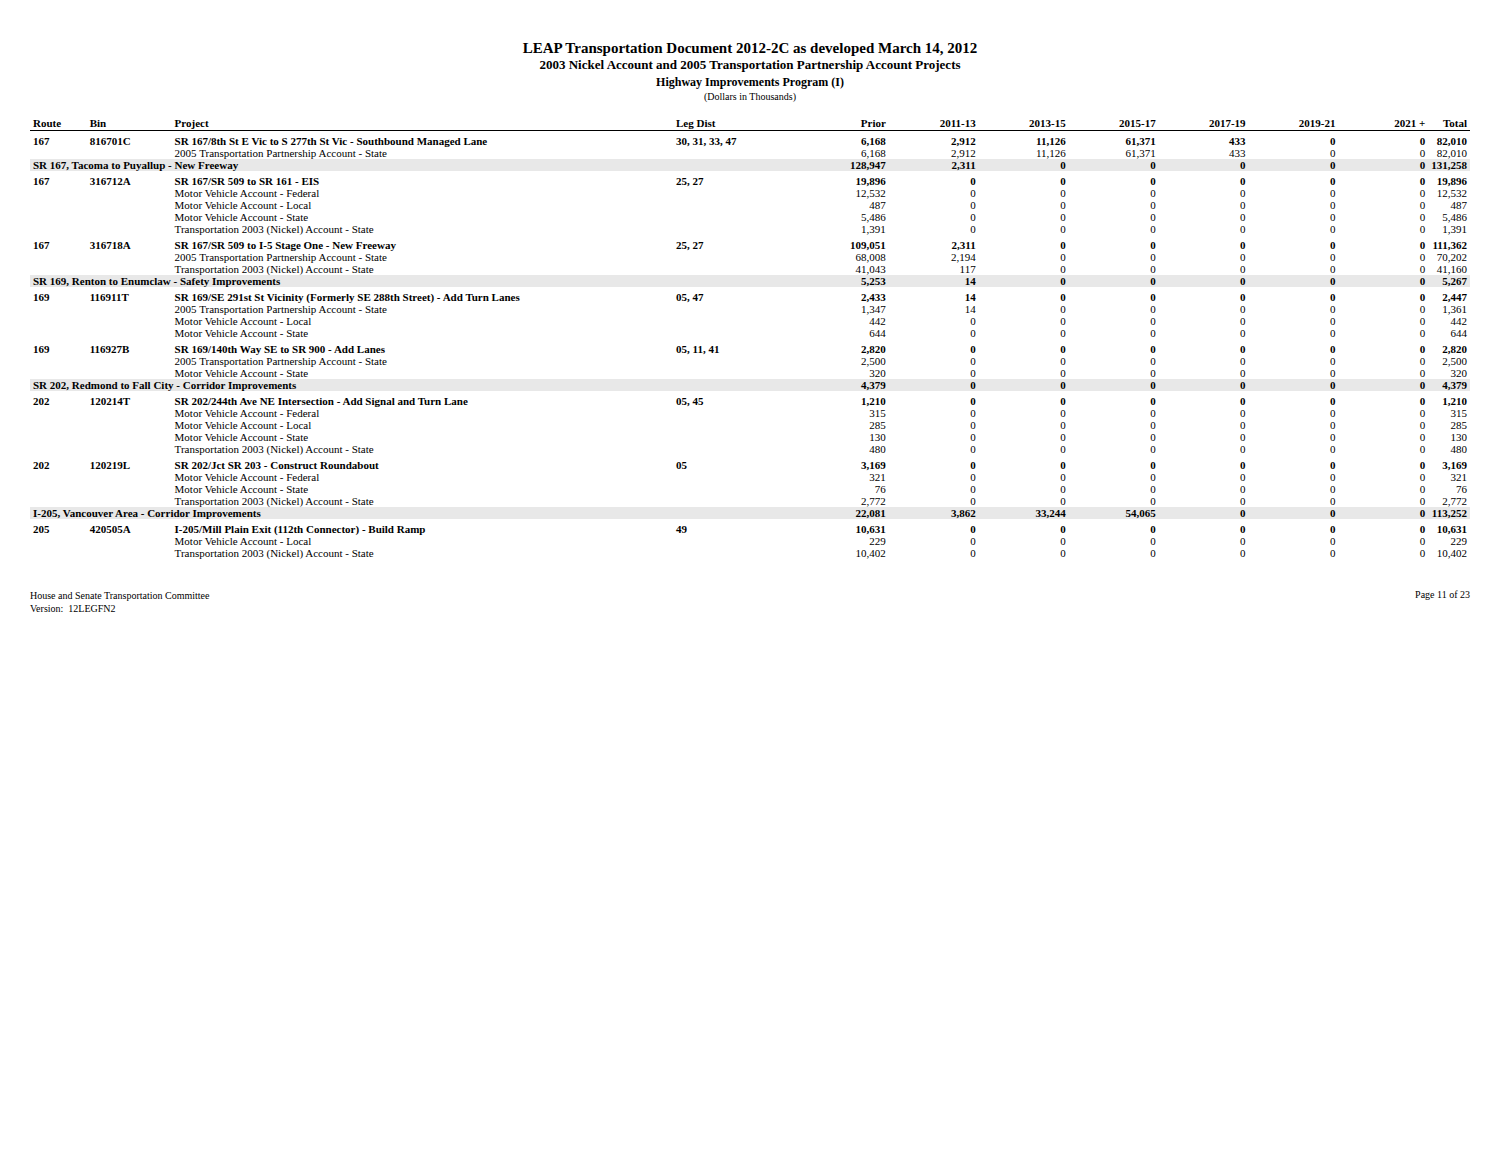LEAP Transportation Document 2012-2C as developed March 14, 2012
2003 Nickel Account and 2005 Transportation Partnership Account Projects
Highway Improvements Program (I)
(Dollars in Thousands)
| Route | Bin | Project | Leg Dist | Prior | 2011-13 | 2013-15 | 2015-17 | 2017-19 | 2019-21 | 2021 + | Total |
| --- | --- | --- | --- | --- | --- | --- | --- | --- | --- | --- | --- |
| 167 | 816701C | SR 167/8th St E Vic to S 277th St Vic - Southbound Managed Lane | 30, 31, 33, 47 | 6,168 | 2,912 | 11,126 | 61,371 | 433 | 0 | 0 | 82,010 |
| | | 2005 Transportation Partnership Account - State | | 6,168 | 2,912 | 11,126 | 61,371 | 433 | 0 | 0 | 82,010 |
| SR 167, Tacoma to Puyallup - New Freeway | 128,947 | 2,311 | 0 | 0 | 0 | 0 | 0 | 131,258 |
| 167 | 316712A | SR 167/SR 509 to SR 161 - EIS | 25, 27 | 19,896 | 0 | 0 | 0 | 0 | 0 | 0 | 19,896 |
| | | Motor Vehicle Account - Federal | | 12,532 | 0 | 0 | 0 | 0 | 0 | 0 | 12,532 |
| | | Motor Vehicle Account - Local | | 487 | 0 | 0 | 0 | 0 | 0 | 0 | 487 |
| | | Motor Vehicle Account - State | | 5,486 | 0 | 0 | 0 | 0 | 0 | 0 | 5,486 |
| | | Transportation 2003 (Nickel) Account - State | | 1,391 | 0 | 0 | 0 | 0 | 0 | 0 | 1,391 |
| 167 | 316718A | SR 167/SR 509 to I-5 Stage One - New Freeway | 25, 27 | 109,051 | 2,311 | 0 | 0 | 0 | 0 | 0 | 111,362 |
| | | 2005 Transportation Partnership Account - State | | 68,008 | 2,194 | 0 | 0 | 0 | 0 | 0 | 70,202 |
| | | Transportation 2003 (Nickel) Account - State | | 41,043 | 117 | 0 | 0 | 0 | 0 | 0 | 41,160 |
| SR 169, Renton to Enumclaw - Safety Improvements | 5,253 | 14 | 0 | 0 | 0 | 0 | 0 | 5,267 |
| 169 | 116911T | SR 169/SE 291st St Vicinity (Formerly SE 288th Street) - Add Turn Lanes | 05, 47 | 2,433 | 14 | 0 | 0 | 0 | 0 | 0 | 2,447 |
| | | 2005 Transportation Partnership Account - State | | 1,347 | 14 | 0 | 0 | 0 | 0 | 0 | 1,361 |
| | | Motor Vehicle Account - Local | | 442 | 0 | 0 | 0 | 0 | 0 | 0 | 442 |
| | | Motor Vehicle Account - State | | 644 | 0 | 0 | 0 | 0 | 0 | 0 | 644 |
| 169 | 116927B | SR 169/140th Way SE to SR 900 - Add Lanes | 05, 11, 41 | 2,820 | 0 | 0 | 0 | 0 | 0 | 0 | 2,820 |
| | | 2005 Transportation Partnership Account - State | | 2,500 | 0 | 0 | 0 | 0 | 0 | 0 | 2,500 |
| | | Motor Vehicle Account - State | | 320 | 0 | 0 | 0 | 0 | 0 | 0 | 320 |
| SR 202, Redmond to Fall City - Corridor Improvements | 4,379 | 0 | 0 | 0 | 0 | 0 | 0 | 4,379 |
| 202 | 120214T | SR 202/244th Ave NE Intersection - Add Signal and Turn Lane | 05, 45 | 1,210 | 0 | 0 | 0 | 0 | 0 | 0 | 1,210 |
| | | Motor Vehicle Account - Federal | | 315 | 0 | 0 | 0 | 0 | 0 | 0 | 315 |
| | | Motor Vehicle Account - Local | | 285 | 0 | 0 | 0 | 0 | 0 | 0 | 285 |
| | | Motor Vehicle Account - State | | 130 | 0 | 0 | 0 | 0 | 0 | 0 | 130 |
| | | Transportation 2003 (Nickel) Account - State | | 480 | 0 | 0 | 0 | 0 | 0 | 0 | 480 |
| 202 | 120219L | SR 202/Jct SR 203 - Construct Roundabout | 05 | 3,169 | 0 | 0 | 0 | 0 | 0 | 0 | 3,169 |
| | | Motor Vehicle Account - Federal | | 321 | 0 | 0 | 0 | 0 | 0 | 0 | 321 |
| | | Motor Vehicle Account - State | | 76 | 0 | 0 | 0 | 0 | 0 | 0 | 76 |
| | | Transportation 2003 (Nickel) Account - State | | 2,772 | 0 | 0 | 0 | 0 | 0 | 0 | 2,772 |
| I-205, Vancouver Area - Corridor Improvements | 22,081 | 3,862 | 33,244 | 54,065 | 0 | 0 | 0 | 113,252 |
| 205 | 420505A | I-205/Mill Plain Exit (112th Connector) - Build Ramp | 49 | 10,631 | 0 | 0 | 0 | 0 | 0 | 0 | 10,631 |
| | | Motor Vehicle Account - Local | | 229 | 0 | 0 | 0 | 0 | 0 | 0 | 229 |
| | | Transportation 2003 (Nickel) Account - State | | 10,402 | 0 | 0 | 0 | 0 | 0 | 0 | 10,402 |
House and Senate Transportation Committee
Version: 12LEGFN2
Page 11 of 23